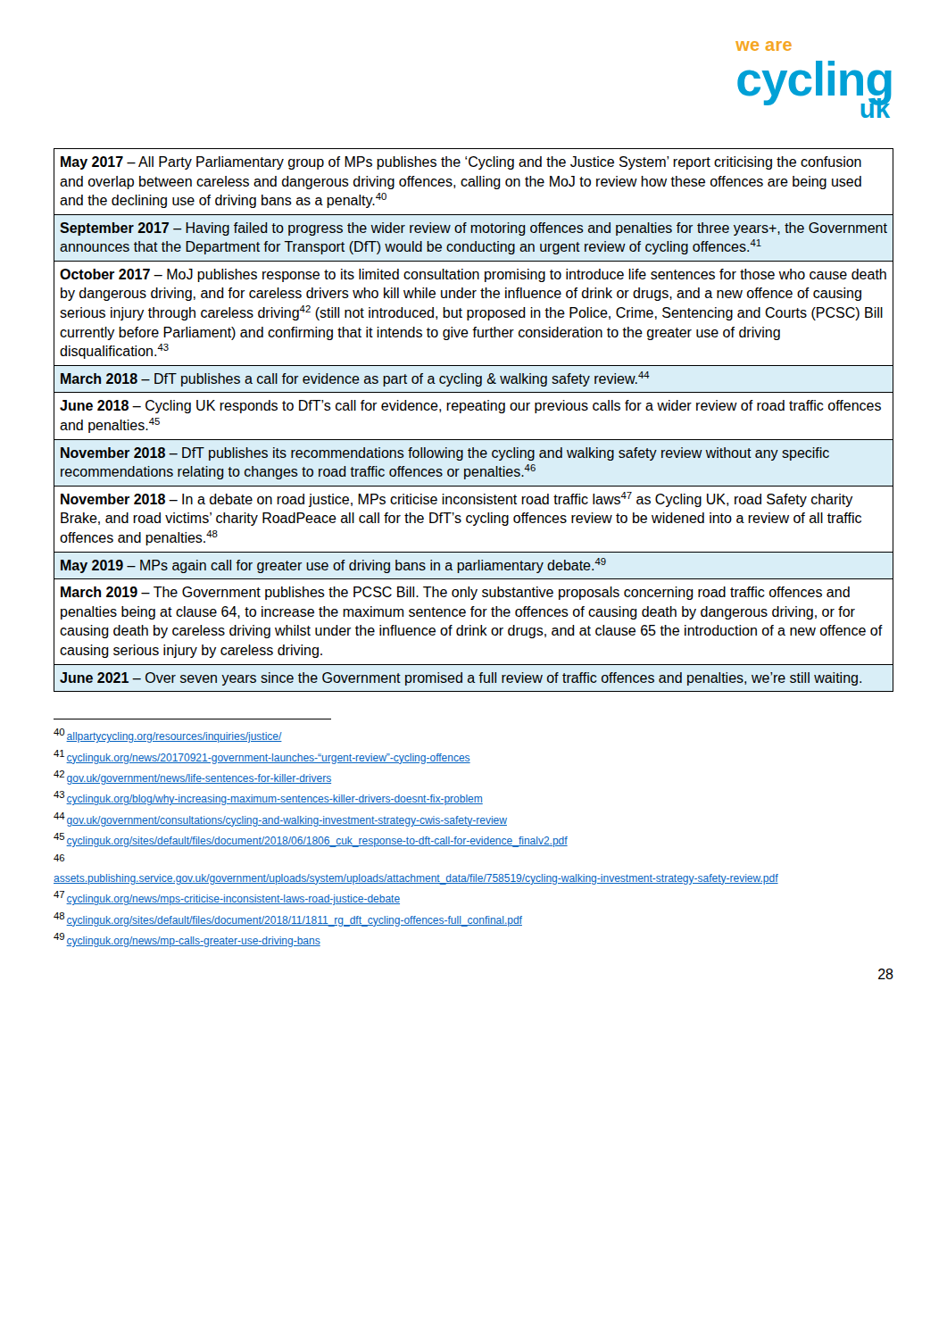we are cycling uk
| May 2017 – All Party Parliamentary group of MPs publishes the ‘Cycling and the Justice System’ report criticising the confusion and overlap between careless and dangerous driving offences, calling on the MoJ to review how these offences are being used and the declining use of driving bans as a penalty. 40 |
| September 2017 – Having failed to progress the wider review of motoring offences and penalties for three years+, the Government announces that the Department for Transport (DfT) would be conducting an urgent review of cycling offences. 41 |
| October 2017 – MoJ publishes response to its limited consultation promising to introduce life sentences for those who cause death by dangerous driving, and for careless drivers who kill while under the influence of drink or drugs, and a new offence of causing serious injury through careless driving 42 (still not introduced, but proposed in the Police, Crime, Sentencing and Courts (PCSC) Bill currently before Parliament) and confirming that it intends to give further consideration to the greater use of driving disqualification. 43 |
| March 2018 – DfT publishes a call for evidence as part of a cycling & walking safety review. 44 |
| June 2018 – Cycling UK responds to DfT’s call for evidence, repeating our previous calls for a wider review of road traffic offences and penalties. 45 |
| November 2018 – DfT publishes its recommendations following the cycling and walking safety review without any specific recommendations relating to changes to road traffic offences or penalties. 46 |
| November 2018 – In a debate on road justice, MPs criticise inconsistent road traffic laws 47 as Cycling UK, road Safety charity Brake, and road victims’ charity RoadPeace all call for the DfT’s cycling offences review to be widened into a review of all traffic offences and penalties. 48 |
| May 2019 – MPs again call for greater use of driving bans in a parliamentary debate. 49 |
| March 2019 – The Government publishes the PCSC Bill. The only substantive proposals concerning road traffic offences and penalties being at clause 64, to increase the maximum sentence for the offences of causing death by dangerous driving, or for causing death by careless driving whilst under the influence of drink or drugs, and at clause 65 the introduction of a new offence of causing serious injury by careless driving. |
| June 2021 – Over seven years since the Government promised a full review of traffic offences and penalties, we’re still waiting. |
40 allpartycycling.org/resources/inquiries/justice/
41 cyclinguk.org/news/20170921-government-launches-“urgent-review”-cycling-offences
42 gov.uk/government/news/life-sentences-for-killer-drivers
43 cyclinguk.org/blog/why-increasing-maximum-sentences-killer-drivers-doesnt-fix-problem
44 gov.uk/government/consultations/cycling-and-walking-investment-strategy-cwis-safety-review
45 cyclinguk.org/sites/default/files/document/2018/06/1806_cuk_response-to-dft-call-for-evidence_finalv2.pdf
46
assets.publishing.service.gov.uk/government/uploads/system/uploads/attachment_data/file/758519/cycling-walking-investment-strategy-safety-review.pdf
47 cyclinguk.org/news/mps-criticise-inconsistent-laws-road-justice-debate
48 cyclinguk.org/sites/default/files/document/2018/11/1811_rg_dft_cycling-offences-full_confinal.pdf
49 cyclinguk.org/news/mp-calls-greater-use-driving-bans
28